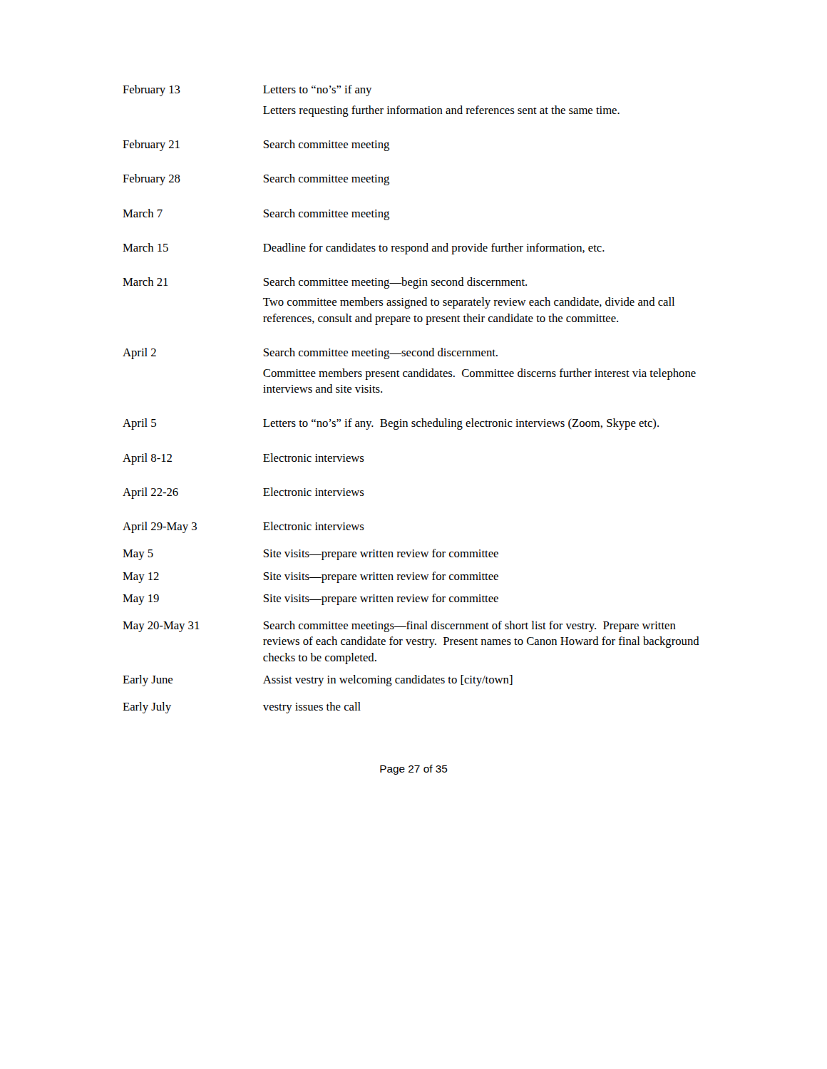| February 13 | Letters to “no’s” if any Letters requesting further information and references sent at the same time. |
| February 21 | Search committee meeting |
| February 28 | Search committee meeting |
| March 7 | Search committee meeting |
| March 15 | Deadline for candidates to respond and provide further information, etc. |
| March 21 | Search committee meeting—begin second discernment. Two committee members assigned to separately review each candidate, divide and call references, consult and prepare to present their candidate to the committee. |
| April 2 | Search committee meeting—second discernment. Committee members present candidates. Committee discerns further interest via telephone interviews and site visits. |
| April 5 | Letters to “no’s” if any. Begin scheduling electronic interviews (Zoom, Skype etc). |
| April 8-12 | Electronic interviews |
| April 22-26 | Electronic interviews |
| April 29-May 3 | Electronic interviews |
| May 5 | Site visits—prepare written review for committee |
| May 12 | Site visits—prepare written review for committee |
| May 19 | Site visits—prepare written review for committee |
| May 20-May 31 | Search committee meetings—final discernment of short list for vestry. Prepare written reviews of each candidate for vestry. Present names to Canon Howard for final background checks to be completed. |
| Early June | Assist vestry in welcoming candidates to [city/town] |
| Early July | vestry issues the call |
Page 27 of 35